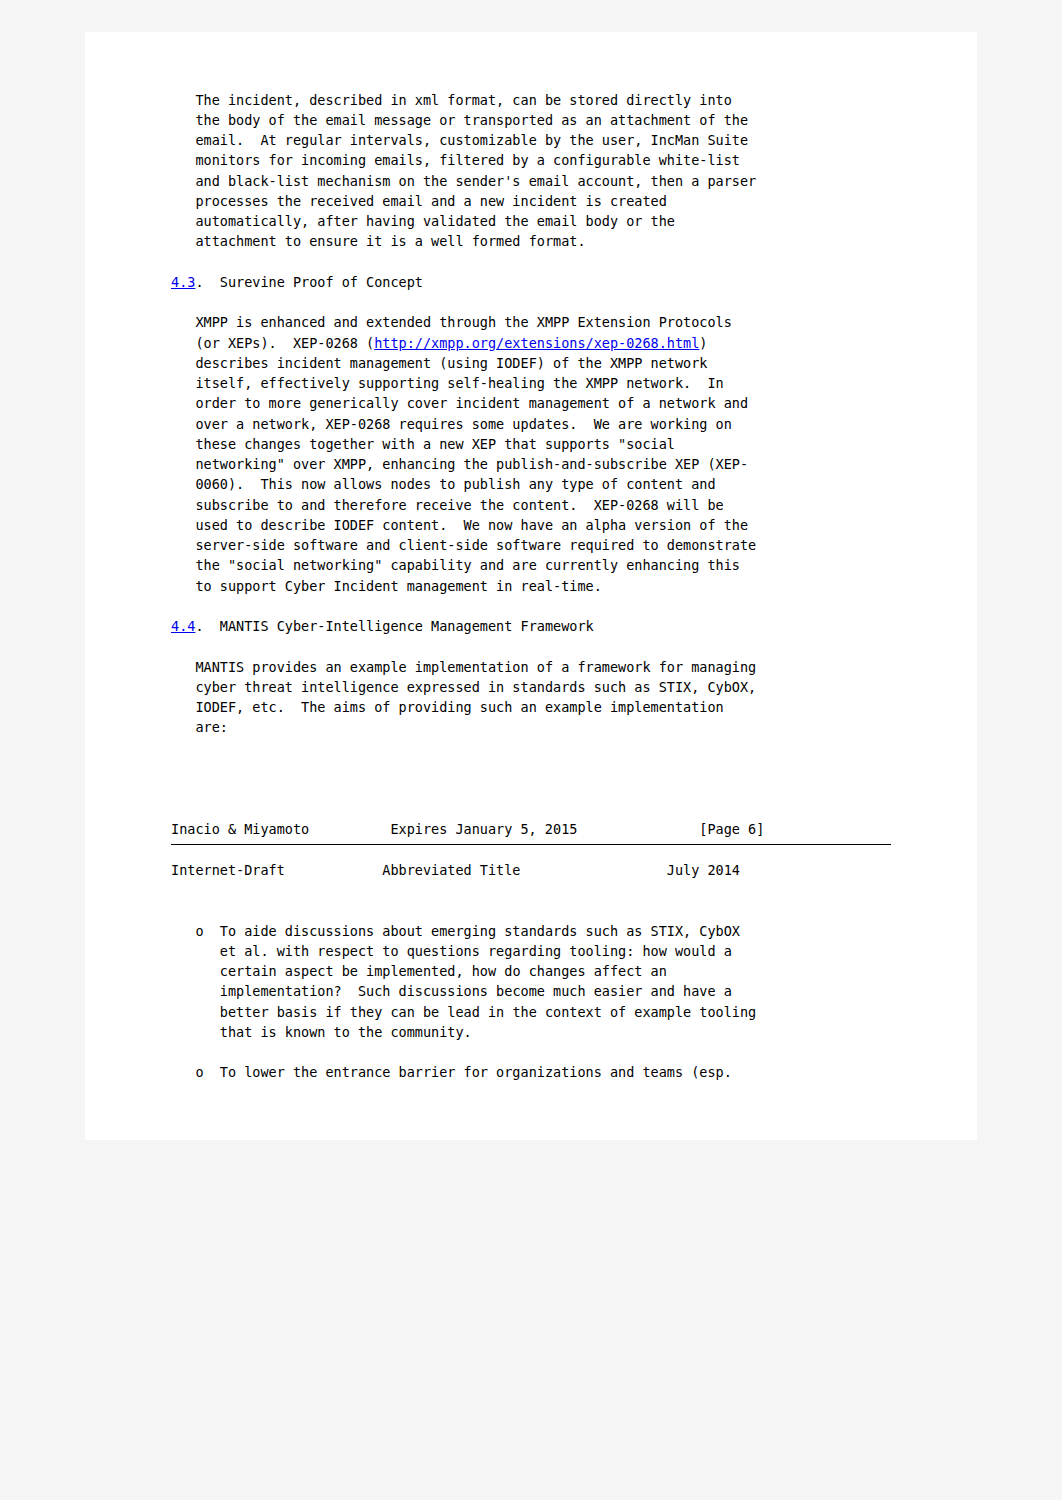The incident, described in xml format, can be stored directly into
   the body of the email message or transported as an attachment of the
   email.  At regular intervals, customizable by the user, IncMan Suite
   monitors for incoming emails, filtered by a configurable white-list
   and black-list mechanism on the sender's email account, then a parser
   processes the received email and a new incident is created
   automatically, after having validated the email body or the
   attachment to ensure it is a well formed format.

4.3.  Surevine Proof of Concept

   XMPP is enhanced and extended through the XMPP Extension Protocols
   (or XEPs).  XEP-0268 (http://xmpp.org/extensions/xep-0268.html)
   describes incident management (using IODEF) of the XMPP network
   itself, effectively supporting self-healing the XMPP network.  In
   order to more generically cover incident management of a network and
   over a network, XEP-0268 requires some updates.  We are working on
   these changes together with a new XEP that supports "social
   networking" over XMPP, enhancing the publish-and-subscribe XEP (XEP-
   0060).  This now allows nodes to publish any type of content and
   subscribe to and therefore receive the content.  XEP-0268 will be
   used to describe IODEF content.  We now have an alpha version of the
   server-side software and client-side software required to demonstrate
   the "social networking" capability and are currently enhancing this
   to support Cyber Incident management in real-time.

4.4.  MANTIS Cyber-Intelligence Management Framework

   MANTIS provides an example implementation of a framework for managing
   cyber threat intelligence expressed in standards such as STIX, CybOX,
   IODEF, etc.  The aims of providing such an example implementation
   are:




Inacio & Miyamoto          Expires January 5, 2015               [Page 6]
Internet-Draft            Abbreviated Title                  July 2014


   o  To aide discussions about emerging standards such as STIX, CybOX
      et al. with respect to questions regarding tooling: how would a
      certain aspect be implemented, how do changes affect an
      implementation?  Such discussions become much easier and have a
      better basis if they can be lead in the context of example tooling
      that is known to the community.

   o  To lower the entrance barrier for organizations and teams (esp.